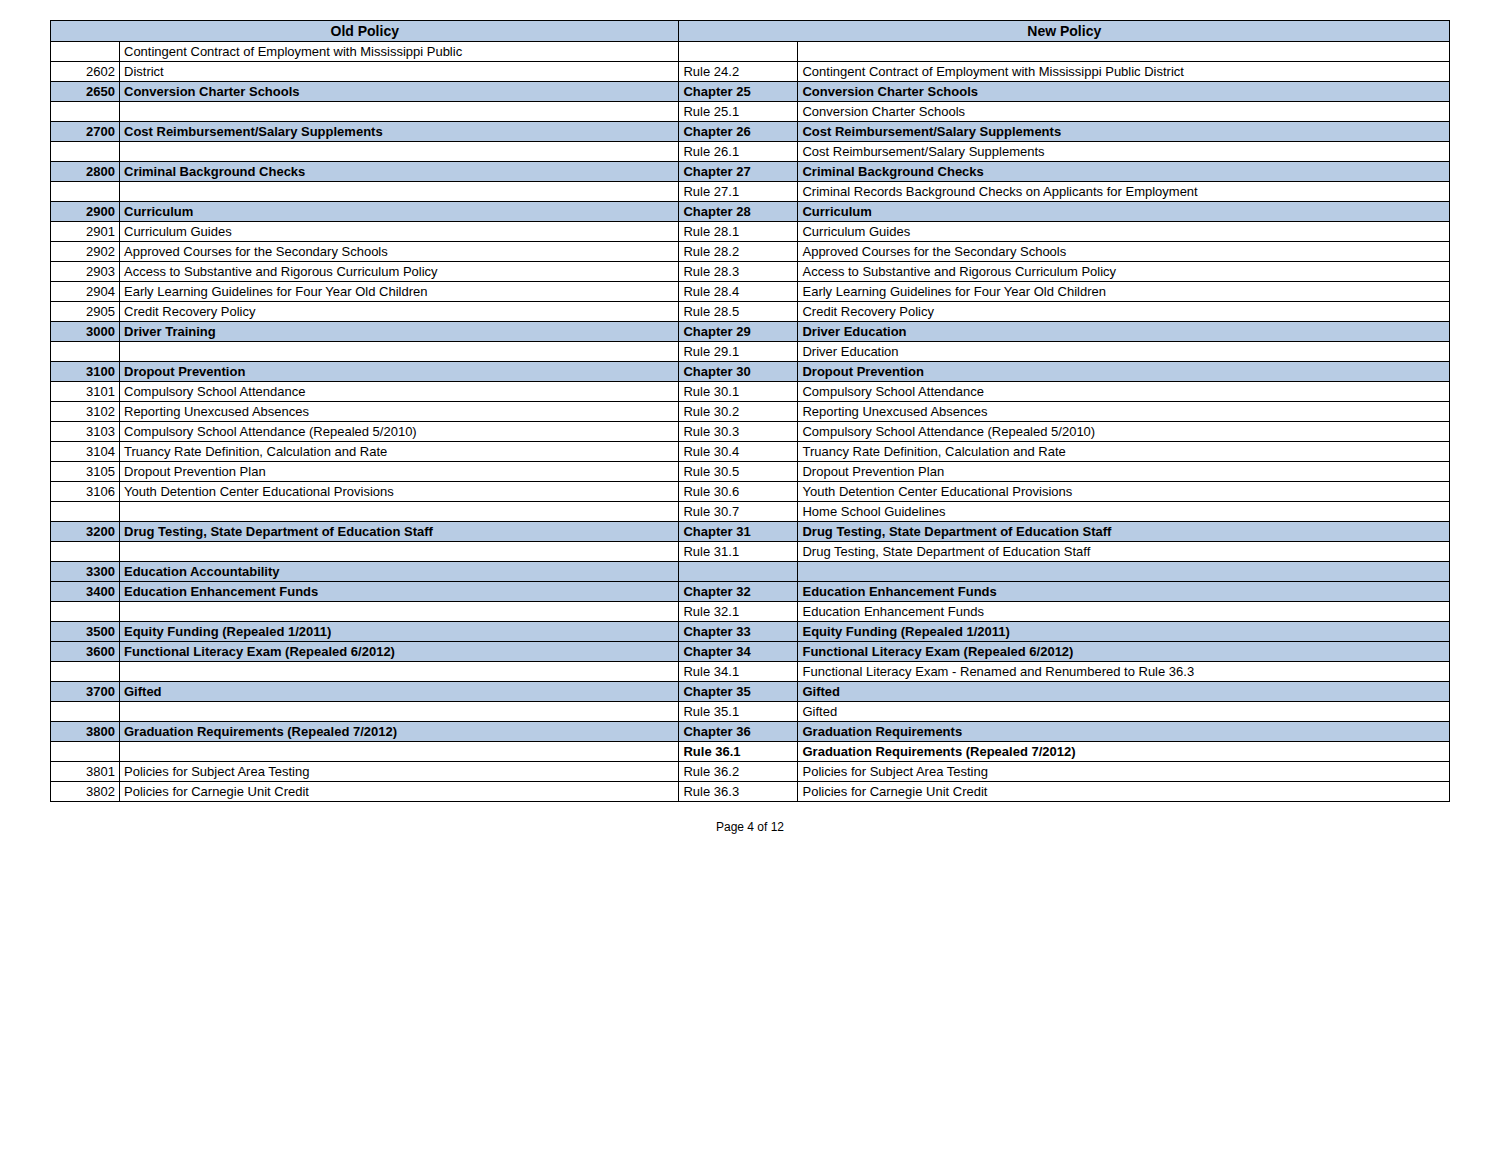| Old Policy | New Policy |
| --- | --- |
| | Contingent Contract of Employment with Mississippi Public | | |
| 2602 | District | Rule 24.2 | Contingent Contract of Employment with Mississippi Public District |
| 2650 | Conversion Charter Schools | Chapter 25 | Conversion Charter Schools |
| | | Rule 25.1 | Conversion Charter Schools |
| 2700 | Cost Reimbursement/Salary Supplements | Chapter 26 | Cost Reimbursement/Salary Supplements |
| | | Rule 26.1 | Cost Reimbursement/Salary Supplements |
| 2800 | Criminal Background Checks | Chapter 27 | Criminal Background Checks |
| | | Rule 27.1 | Criminal Records Background Checks on Applicants for Employment |
| 2900 | Curriculum | Chapter 28 | Curriculum |
| 2901 | Curriculum Guides | Rule 28.1 | Curriculum Guides |
| 2902 | Approved Courses for the Secondary Schools | Rule 28.2 | Approved Courses for the Secondary Schools |
| 2903 | Access to Substantive and Rigorous Curriculum Policy | Rule 28.3 | Access to Substantive and Rigorous Curriculum Policy |
| 2904 | Early Learning Guidelines for Four Year Old Children | Rule 28.4 | Early Learning Guidelines for Four Year Old Children |
| 2905 | Credit Recovery Policy | Rule 28.5 | Credit Recovery Policy |
| 3000 | Driver Training | Chapter 29 | Driver Education |
| | | Rule 29.1 | Driver Education |
| 3100 | Dropout Prevention | Chapter 30 | Dropout Prevention |
| 3101 | Compulsory School Attendance | Rule 30.1 | Compulsory School Attendance |
| 3102 | Reporting Unexcused Absences | Rule 30.2 | Reporting Unexcused Absences |
| 3103 | Compulsory School Attendance (Repealed 5/2010) | Rule 30.3 | Compulsory School Attendance (Repealed 5/2010) |
| 3104 | Truancy Rate Definition, Calculation and Rate | Rule 30.4 | Truancy Rate Definition, Calculation and Rate |
| 3105 | Dropout Prevention Plan | Rule 30.5 | Dropout Prevention Plan |
| 3106 | Youth Detention Center Educational Provisions | Rule 30.6 | Youth Detention Center Educational Provisions |
| | | Rule 30.7 | Home School Guidelines |
| 3200 | Drug Testing, State Department of Education Staff | Chapter 31 | Drug Testing, State Department of Education Staff |
| | | Rule 31.1 | Drug Testing, State Department of Education Staff |
| 3300 | Education Accountability | | |
| 3400 | Education Enhancement Funds | Chapter 32 | Education Enhancement Funds |
| | | Rule 32.1 | Education Enhancement Funds |
| 3500 | Equity Funding (Repealed 1/2011) | Chapter 33 | Equity Funding (Repealed 1/2011) |
| 3600 | Functional Literacy Exam (Repealed 6/2012) | Chapter 34 | Functional Literacy Exam (Repealed 6/2012) |
| | | Rule 34.1 | Functional Literacy Exam - Renamed and Renumbered to Rule 36.3 |
| 3700 | Gifted | Chapter 35 | Gifted |
| | | Rule 35.1 | Gifted |
| 3800 | Graduation Requirements (Repealed 7/2012) | Chapter 36 | Graduation Requirements |
| | | Rule 36.1 | Graduation Requirements (Repealed 7/2012) |
| 3801 | Policies for Subject Area Testing | Rule 36.2 | Policies for Subject Area Testing |
| 3802 | Policies for Carnegie Unit Credit | Rule 36.3 | Policies for Carnegie Unit Credit |
Page 4 of 12